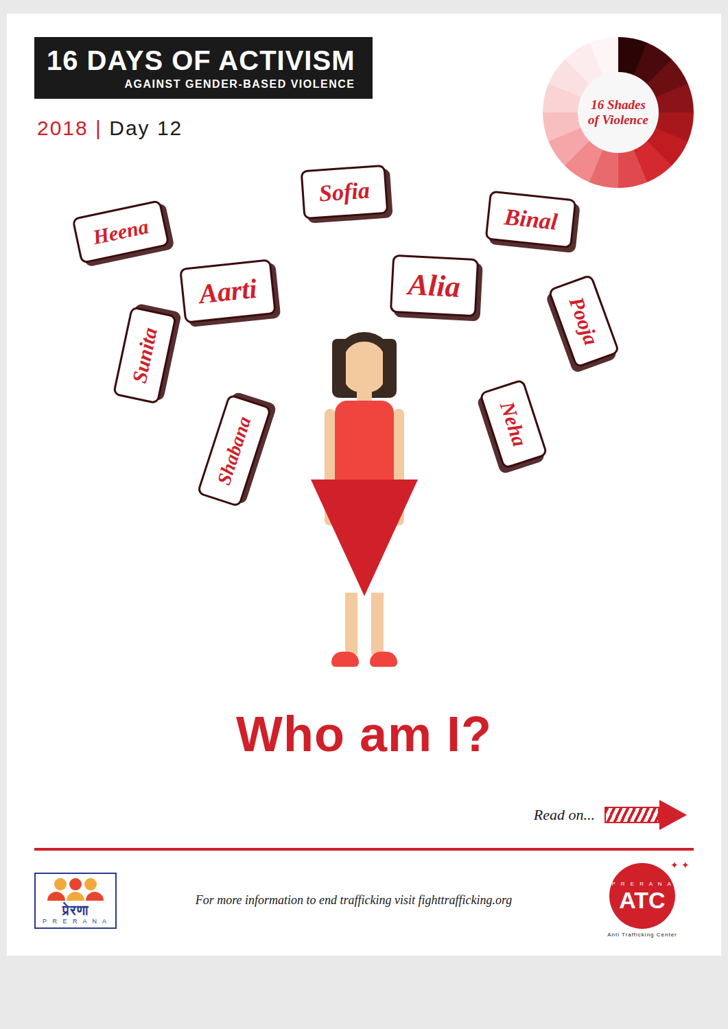16 Days of Activism
Against Gender-Based Violence
2018 | Day 12
16 Shades
of Violence
Heena
Sofia
Binal
Aarti
Alia
Pooja
Sunita
Shabana
Neha
Who am I?
Read on...
प्रेरणा
P R E R A N A
For more information to end trafficking visit fighttrafficking.org
✦ ✦
P R E R A N A
ATC
Anti Trafficking Center